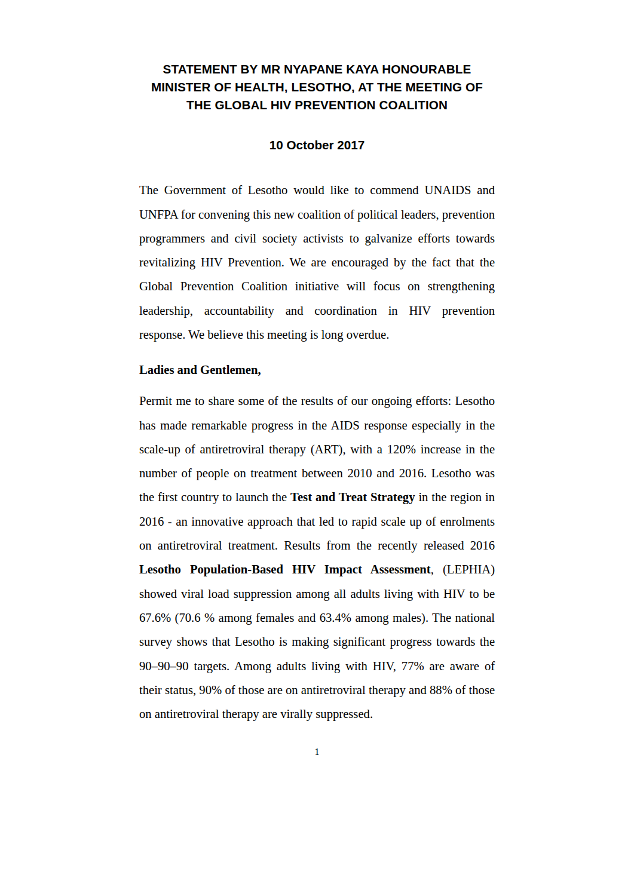STATEMENT BY MR NYAPANE KAYA HONOURABLE MINISTER OF HEALTH, LESOTHO, AT THE MEETING OF THE GLOBAL HIV PREVENTION COALITION
10 October 2017
The Government of Lesotho would like to commend UNAIDS and UNFPA for convening this new coalition of political leaders, prevention programmers and civil society activists to galvanize efforts towards revitalizing HIV Prevention. We are encouraged by the fact that the Global Prevention Coalition initiative will focus on strengthening leadership, accountability and coordination in HIV prevention response. We believe this meeting is long overdue.
Ladies and Gentlemen,
Permit me to share some of the results of our ongoing efforts: Lesotho has made remarkable progress in the AIDS response especially in the scale-up of antiretroviral therapy (ART), with a 120% increase in the number of people on treatment between 2010 and 2016. Lesotho was the first country to launch the Test and Treat Strategy in the region in 2016 - an innovative approach that led to rapid scale up of enrolments on antiretroviral treatment. Results from the recently released 2016 Lesotho Population-Based HIV Impact Assessment, (LEPHIA) showed viral load suppression among all adults living with HIV to be 67.6% (70.6 % among females and 63.4% among males). The national survey shows that Lesotho is making significant progress towards the 90–90–90 targets. Among adults living with HIV, 77% are aware of their status, 90% of those are on antiretroviral therapy and 88% of those on antiretroviral therapy are virally suppressed.
1